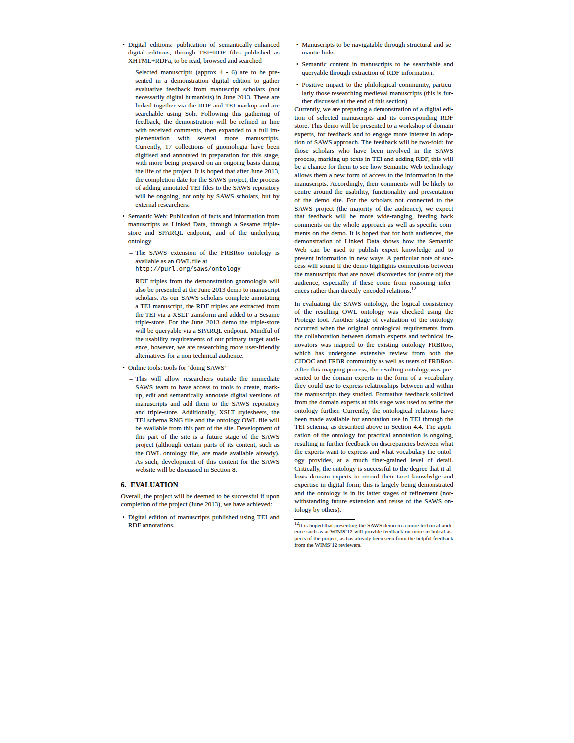Digital editions: publication of semantically-enhanced digital editions, through TEI+RDF files published as XHTML+RDFa, to be read, browsed and searched
Selected manuscripts (approx 4 - 6) are to be presented in a demonstration digital edition to gather evaluative feedback from manuscript scholars (not necessarily digital humanists) in June 2013. These are linked together via the RDF and TEI markup and are searchable using Solr. Following this gathering of feedback, the demonstration will be refined in line with received comments, then expanded to a full implementation with several more manuscripts. Currently, 17 collections of gnomologia have been digitised and annotated in preparation for this stage, with more being prepared on an ongoing basis during the life of the project. It is hoped that after June 2013, the completion date for the SAWS project, the process of adding annotated TEI files to the SAWS repository will be ongoing, not only by SAWS scholars, but by external researchers.
Semantic Web: Publication of facts and information from manuscripts as Linked Data, through a Sesame triple-store and SPARQL endpoint, and of the underlying ontology
The SAWS extension of the FRBRoo ontology is available as an OWL file at
http://purl.org/saws/ontology
RDF triples from the demonstration gnomologia will also be presented at the June 2013 demo to manuscript scholars. As our SAWS scholars complete annotating a TEI manuscript, the RDF triples are extracted from the TEI via a XSLT transform and added to a Sesame triple-store. For the June 2013 demo the triple-store will be queryable via a SPARQL endpoint. Mindful of the usability requirements of our primary target audience, however, we are researching more user-friendly alternatives for a non-technical audience.
Online tools: tools for ‘doing SAWS’
This will allow researchers outside the immediate SAWS team to have access to tools to create, mark-up, edit and semantically annotate digital versions of manuscripts and add them to the SAWS repository and triple-store. Additionally, XSLT stylesheets, the TEI schema RNG file and the ontology OWL file will be available from this part of the site. Development of this part of the site is a future stage of the SAWS project (although certain parts of its content, such as the OWL ontology file, are made available already). As such, development of this content for the SAWS website will be discussed in Section 8.
6. EVALUATION
Overall, the project will be deemed to be successful if upon completion of the project (June 2013), we have achieved:
Digital edition of manuscripts published using TEI and RDF annotations.
Manuscripts to be navigatable through structural and semantic links.
Semantic content in manuscripts to be searchable and queryable through extraction of RDF information.
Positive impact to the philological community, particularly those researching medieval manuscripts (this is further discussed at the end of this section)
Currently, we are preparing a demonstration of a digital edition of selected manuscripts and its corresponding RDF store. This demo will be presented to a workshop of domain experts, for feedback and to engage more interest in adoption of SAWS approach. The feedback will be two-fold: for those scholars who have been involved in the SAWS process, marking up texts in TEI and adding RDF, this will be a chance for them to see how Semantic Web technology allows them a new form of access to the information in the manuscripts. Accordingly, their comments will be likely to centre around the usability, functionality and presentation of the demo site. For the scholars not connected to the SAWS project (the majority of the audience), we expect that feedback will be more wide-ranging, feeding back comments on the whole approach as well as specific comments on the demo. It is hoped that for both audiences, the demonstration of Linked Data shows how the Semantic Web can be used to publish expert knowledge and to present information in new ways. A particular note of success will sound if the demo highlights connections between the manuscripts that are novel discoveries for (some of) the audience, especially if these come from reasoning inferences rather than directly-encoded relations.12
In evaluating the SAWS ontology, the logical consistency of the resulting OWL ontology was checked using the Protege tool. Another stage of evaluation of the ontology occurred when the original ontological requirements from the collaboration between domain experts and technical innovators was mapped to the existing ontology FRBRoo, which has undergone extensive review from both the CIDOC and FRBR community as well as users of FRBRoo. After this mapping process, the resulting ontology was presented to the domain experts in the form of a vocabulary they could use to express relationships between and within the manuscripts they studied. Formative feedback solicited from the domain experts at this stage was used to refine the ontology further. Currently, the ontological relations have been made available for annotation use in TEI through the TEI schema, as described above in Section 4.4. The application of the ontology for practical annotation is ongoing, resulting in further feedback on discrepancies between what the experts want to express and what vocabulary the ontology provides, at a much finer-grained level of detail. Critically, the ontology is successful to the degree that it allows domain experts to record their tacet knowledge and expertise in digital form; this is largely being demonstrated and the ontology is in its latter stages of refinement (notwithstanding future extension and reuse of the SAWS ontology by others).
12It is hoped that presenting the SAWS demo to a more technical audience such as at WIMS’12 will provide feedback on more technical aspects of the project, as has already been seen from the helpful feedback from the WIMS’12 reviewers.